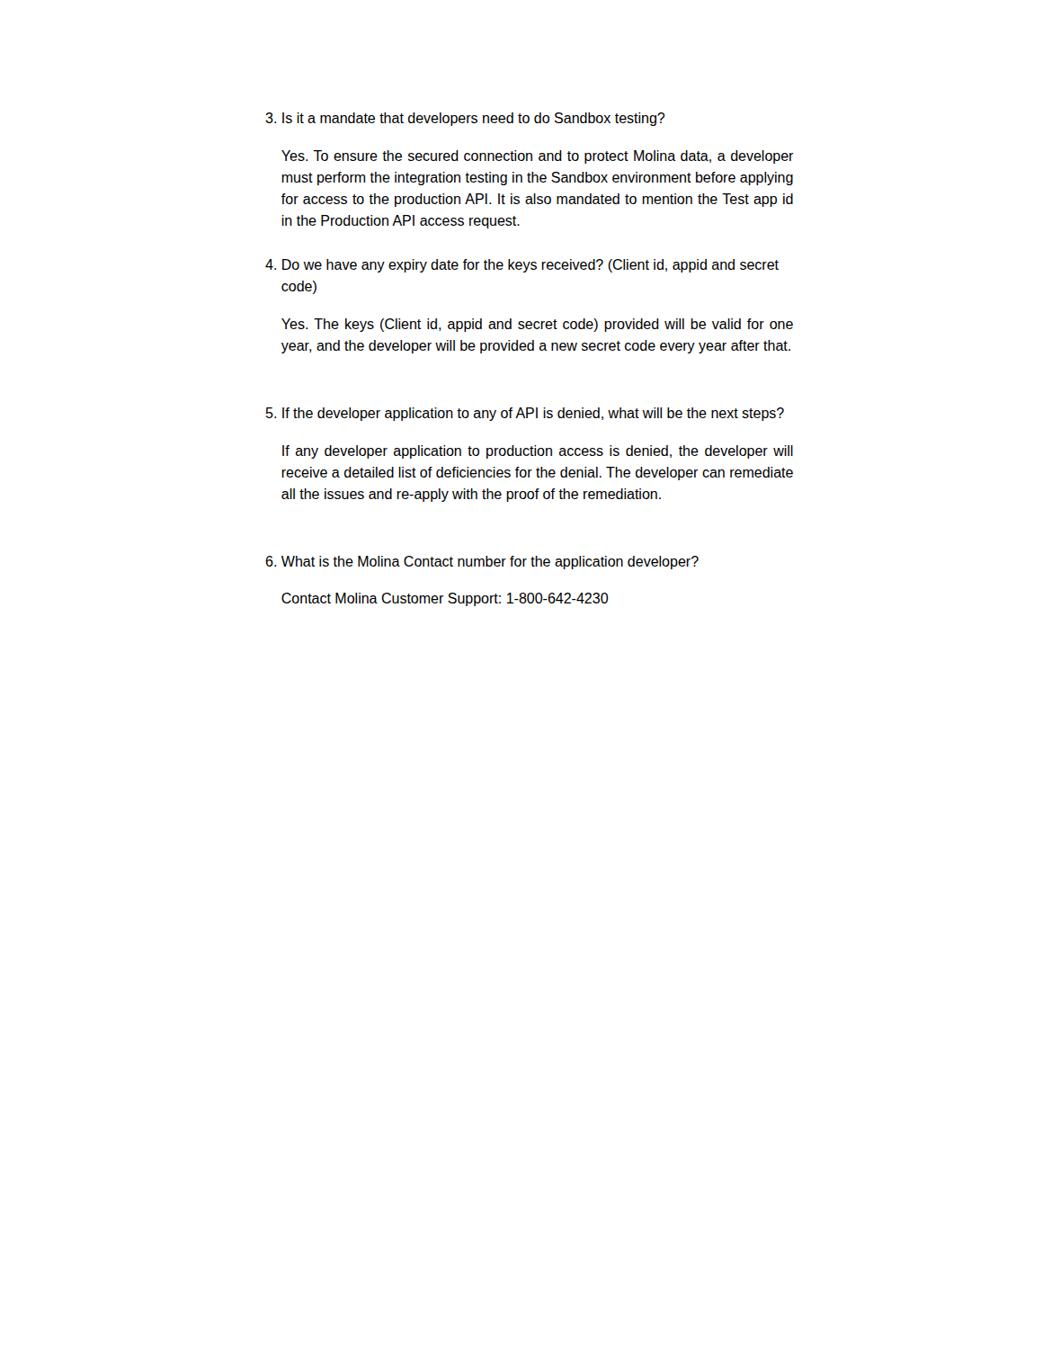Is it a mandate that developers need to do Sandbox testing?
Yes. To ensure the secured connection and to protect Molina data, a developer must perform the integration testing in the Sandbox environment before applying for access to the production API. It is also mandated to mention the Test app id in the Production API access request.
Do we have any expiry date for the keys received? (Client id, appid and secret code)
Yes. The keys (Client id, appid and secret code) provided will be valid for one year, and the developer will be provided a new secret code every year after that.
If the developer application to any of API is denied, what will be the next steps?
If any developer application to production access is denied, the developer will receive a detailed list of deficiencies for the denial. The developer can remediate all the issues and re-apply with the proof of the remediation.
What is the Molina Contact number for the application developer?
Contact Molina Customer Support: 1-800-642-4230